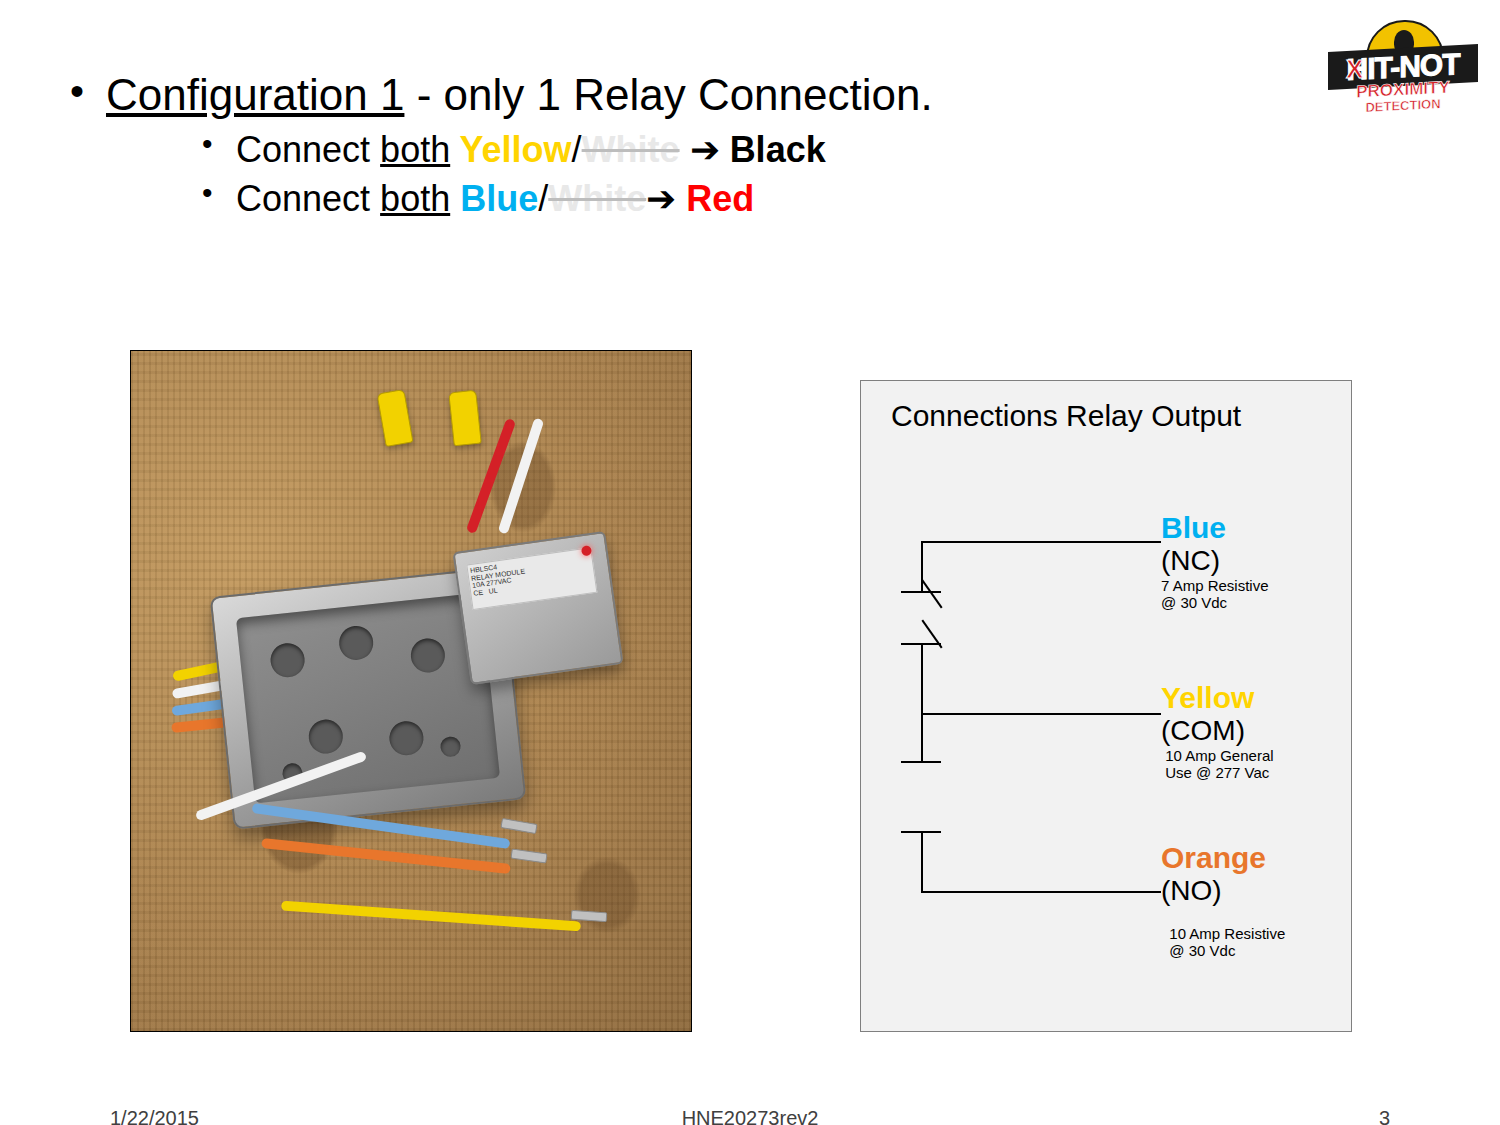X
HIT-NOT
PROXIMITY
DETECTION
Configuration 1 - only 1 Relay Connection.
Connect both Yellow/White ➔ Black
Connect both Blue/White➔ Red
HBLSC4
RELAY MODULE
10A 277VAC
CE UL
Connections Relay Output
Blue (NC) 7 Amp Resistive
@ 30 Vdc
Yellow (COM) 10 Amp General
Use @ 277 Vac
Orange (NO) 10 Amp Resistive
@ 30 Vdc
1/22/2015 HNE20273rev2 3